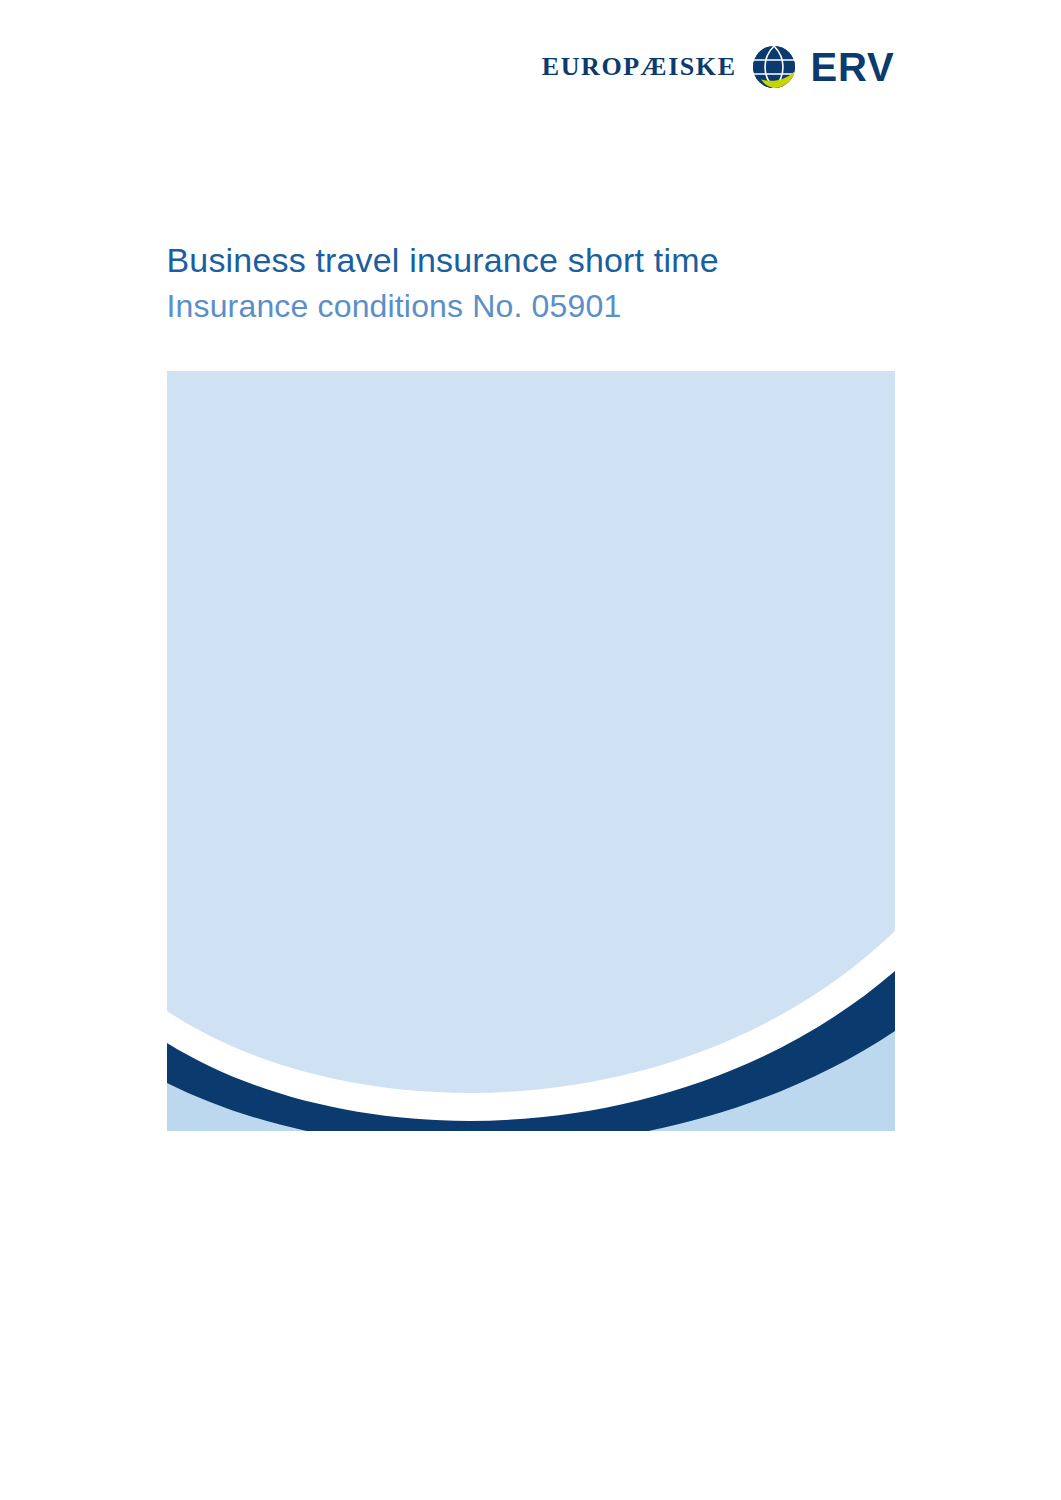EUROPÆISKE ERV
Business travel insurance short time
Insurance conditions No. 05901